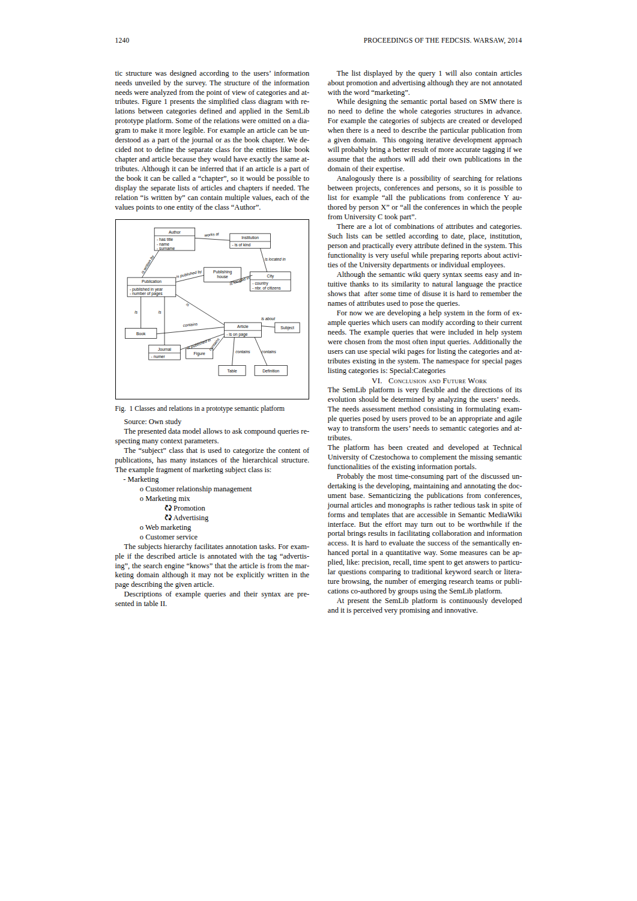1240 Proceedings of the FedCSIS. Warsaw, 2014
tic structure was designed according to the users’ information needs unveiled by the survey. The structure of the information needs were analyzed from the point of view of categories and attributes. Figure 1 presents the simplified class diagram with relations between categories defined and applied in the SemLib prototype platform. Some of the relations were omitted on a diagram to make it more legible. For example an article can be understood as a part of the journal or as the book chapter. We decided not to define the separate class for the entities like book chapter and article because they would have exactly the same attributes. Although it can be inferred that if an article is a part of the book it can be called a “chapter”, so it would be possible to display the separate lists of articles and chapters if needed. The relation “is written by” can contain multiple values, each of the values points to one entity of the class “Author”.
Author - has title - name - surname Institution - is of kind City - country - nbr. of citizens Publishing house Publication - published in year - number of pages Book Journal - numer Figure Article - is on page Subject Table Definition is written by works at is located in is published by is located in is is is contains is published in contains contains contains is about
Fig. 1 Classes and relations in a prototype semantic platform
Source: Own study
The presented data model allows to ask compound queries respecting many context parameters.
The “subject” class that is used to categorize the content of publications, has many instances of the hierarchical structure. The example fragment of marketing subject class is:
Marketing
Customer relationship management
Marketing mix
Promotion
Advertising
Web marketing
Customer service
The subjects hierarchy facilitates annotation tasks. For example if the described article is annotated with the tag “advertising”, the search engine “knows” that the article is from the marketing domain although it may not be explicitly written in the page describing the given article.
Descriptions of example queries and their syntax are presented in table II.
The list displayed by the query 1 will also contain articles about promotion and advertising although they are not annotated with the word “marketing”.
While designing the semantic portal based on SMW there is no need to define the whole categories structures in advance. For example the categories of subjects are created or developed when there is a need to describe the particular publication from a given domain. This ongoing iterative development approach will probably bring a better result of more accurate tagging if we assume that the authors will add their own publications in the domain of their expertise.
Analogously there is a possibility of searching for relations between projects, conferences and persons, so it is possible to list for example “all the publications from conference Y authored by person X” or “all the conferences in which the people from University C took part”.
There are a lot of combinations of attributes and categories. Such lists can be settled according to date, place, institution, person and practically every attribute defined in the system. This functionality is very useful while preparing reports about activities of the University departments or individual employees.
Although the semantic wiki query syntax seems easy and intuitive thanks to its similarity to natural language the practice shows that after some time of disuse it is hard to remember the names of attributes used to pose the queries.
For now we are developing a help system in the form of example queries which users can modify according to their current needs. The example queries that were included in help system were chosen from the most often input queries. Additionally the users can use special wiki pages for listing the categories and attributes existing in the system. The namespace for special pages listing categories is: Special:Categories
VI. Conclusion and Future Work
The SemLib platform is very flexible and the directions of its evolution should be determined by analyzing the users’ needs. The needs assessment method consisting in formulating example queries posed by users proved to be an appropriate and agile way to transform the users’ needs to semantic categories and attributes.
The platform has been created and developed at Technical University of Czestochowa to complement the missing semantic functionalities of the existing information portals.
Probably the most time-consuming part of the discussed undertaking is the developing, maintaining and annotating the document base. Semanticizing the publications from conferences, journal articles and monographs is rather tedious task in spite of forms and templates that are accessible in Semantic MediaWiki interface. But the effort may turn out to be worthwhile if the portal brings results in facilitating collaboration and information access. It is hard to evaluate the success of the semantically enhanced portal in a quantitative way. Some measures can be applied, like: precision, recall, time spent to get answers to particular questions comparing to traditional keyword search or literature browsing, the number of emerging research teams or publications co-authored by groups using the SemLib platform.
At present the SemLib platform is continuously developed and it is perceived very promising and innovative.